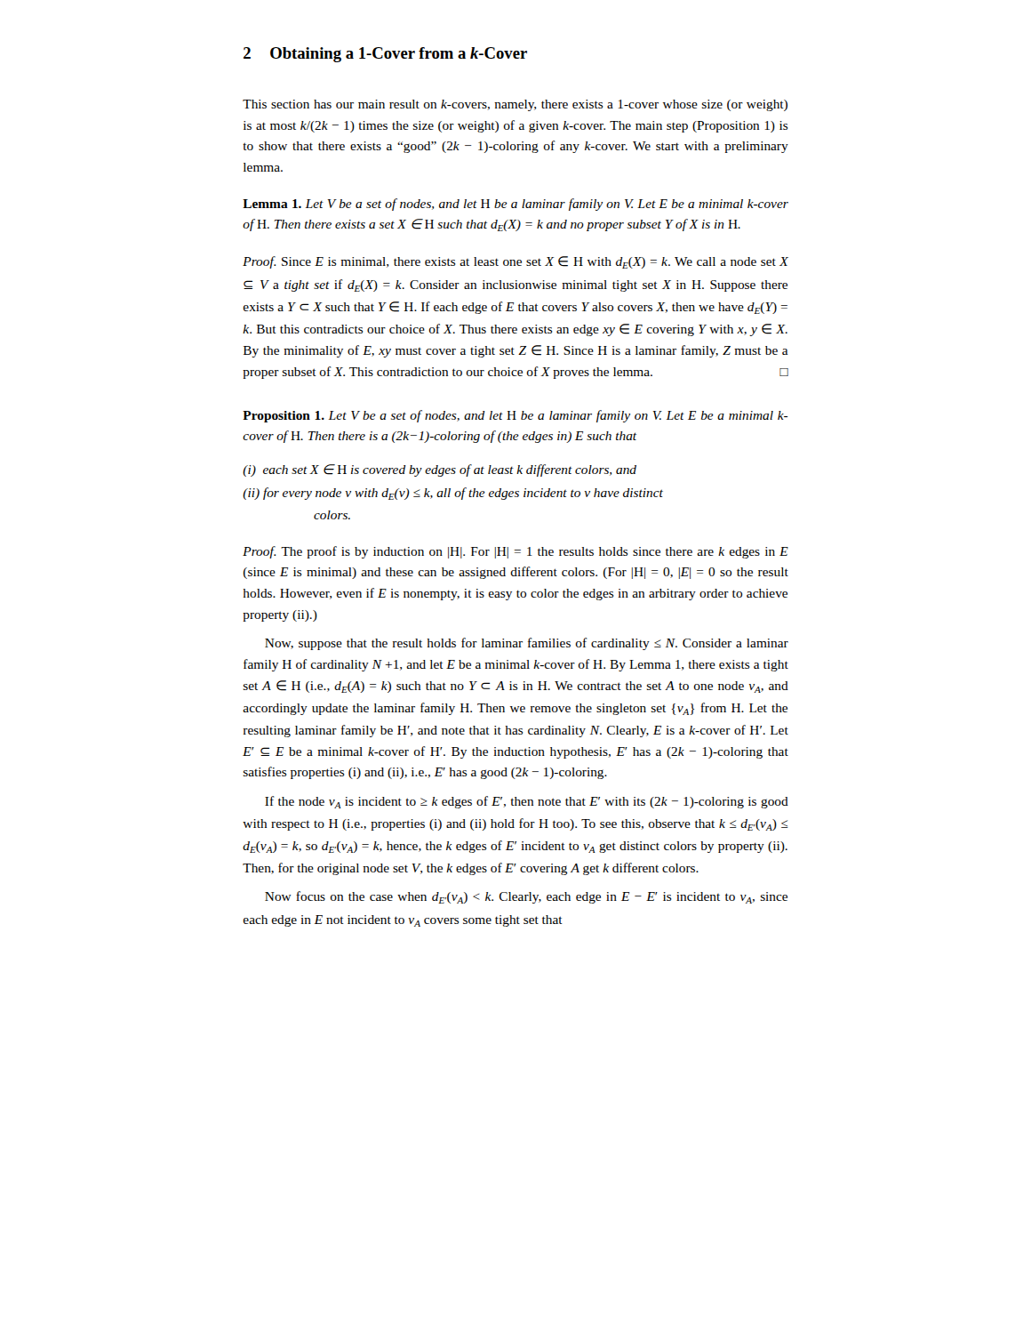2 Obtaining a 1-Cover from a k-Cover
This section has our main result on k-covers, namely, there exists a 1-cover whose size (or weight) is at most k/(2k − 1) times the size (or weight) of a given k-cover. The main step (Proposition 1) is to show that there exists a “good” (2k − 1)-coloring of any k-cover. We start with a preliminary lemma.
Lemma 1. Let V be a set of nodes, and let H be a laminar family on V. Let E be a minimal k-cover of H. Then there exists a set X ∈ H such that dE(X) = k and no proper subset Y of X is in H.
Proof. Since E is minimal, there exists at least one set X ∈ H with dE(X) = k. We call a node set X ⊆ V a tight set if dE(X) = k. Consider an inclusionwise minimal tight set X in H. Suppose there exists a Y ⊂ X such that Y ∈ H. If each edge of E that covers Y also covers X, then we have dE(Y) = k. But this contradicts our choice of X. Thus there exists an edge xy ∈ E covering Y with x, y ∈ X. By the minimality of E, xy must cover a tight set Z ∈ H. Since H is a laminar family, Z must be a proper subset of X. This contradiction to our choice of X proves the lemma. □
Proposition 1. Let V be a set of nodes, and let H be a laminar family on V. Let E be a minimal k-cover of H. Then there is a (2k−1)-coloring of (the edges in) E such that
(i) each set X ∈ H is covered by edges of at least k different colors, and
(ii) for every node v with dE(v) ≤ k, all of the edges incident to v have distinctcolors.
Proof. The proof is by induction on |H|. For |H| = 1 the results holds since there are k edges in E (since E is minimal) and these can be assigned different colors. (For |H| = 0, |E| = 0 so the result holds. However, even if E is nonempty, it is easy to color the edges in an arbitrary order to achieve property (ii).)
Now, suppose that the result holds for laminar families of cardinality ≤ N. Consider a laminar family H of cardinality N +1, and let E be a minimal k-cover of H. By Lemma 1, there exists a tight set A ∈ H (i.e., dE(A) = k) such that no Y ⊂ A is in H. We contract the set A to one node vA, and accordingly update the laminar family H. Then we remove the singleton set {vA} from H. Let the resulting laminar family be H′, and note that it has cardinality N. Clearly, E is a k-cover of H′. Let E′ ⊆ E be a minimal k-cover of H′. By the induction hypothesis, E′ has a (2k − 1)-coloring that satisfies properties (i) and (ii), i.e., E′ has a good (2k − 1)-coloring.
If the node vA is incident to ≥ k edges of E′, then note that E′ with its (2k − 1)-coloring is good with respect to H (i.e., properties (i) and (ii) hold for H too). To see this, observe that k ≤ dE′(vA) ≤ dE(vA) = k, so dE′(vA) = k, hence, the k edges of E′ incident to vA get distinct colors by property (ii). Then, for the original node set V, the k edges of E′ covering A get k different colors.
Now focus on the case when dE′(vA) < k. Clearly, each edge in E − E′ is incident to vA, since each edge in E not incident to vA covers some tight set that